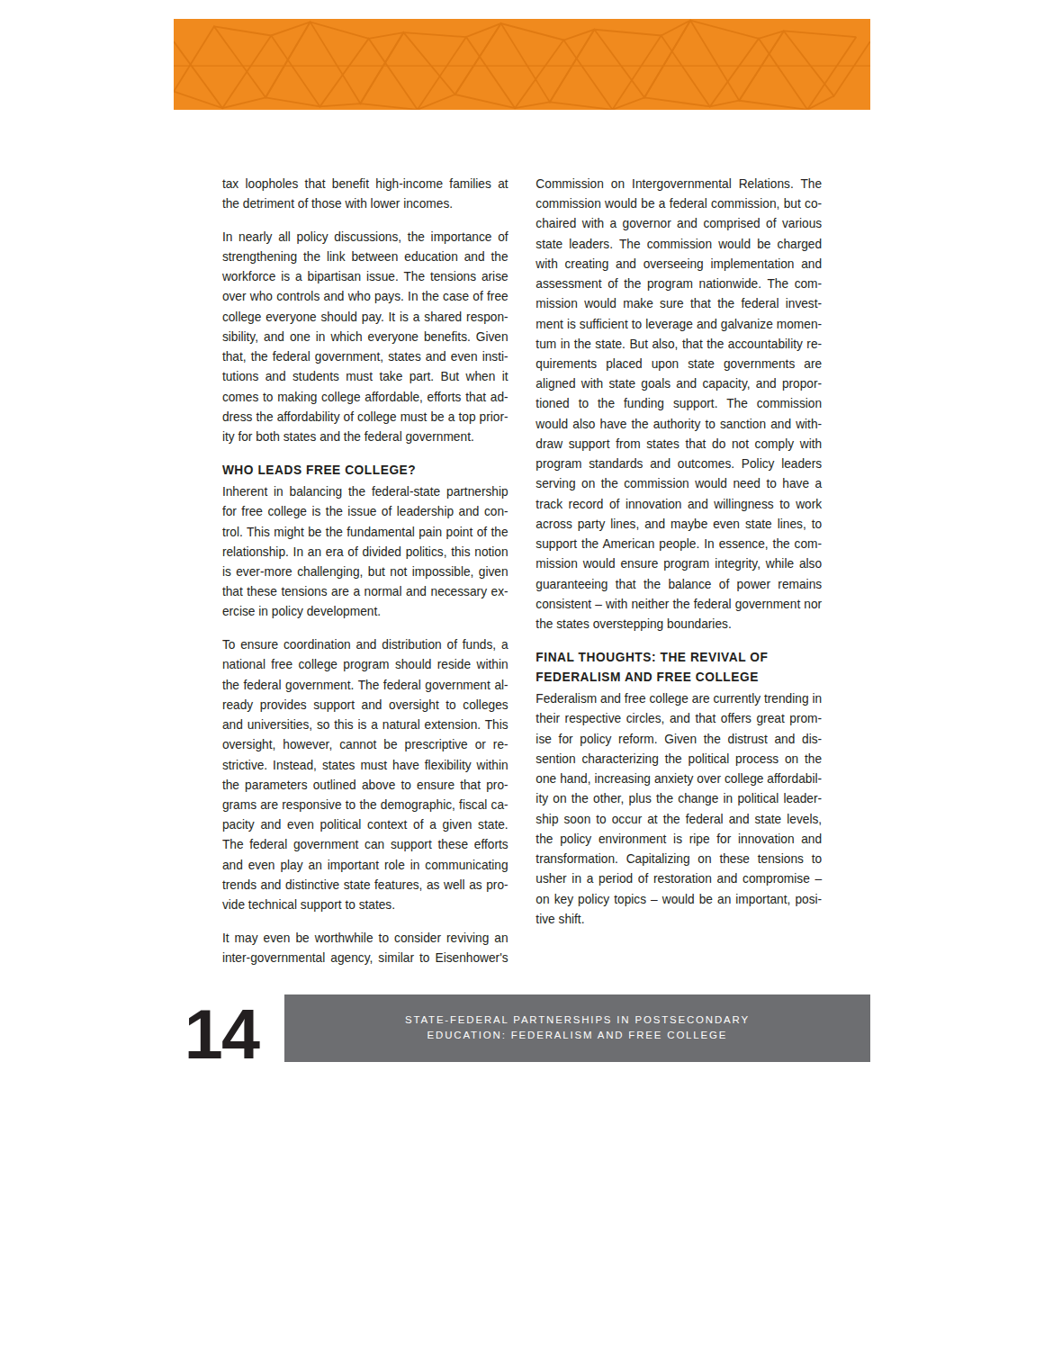tax loopholes that benefit high-income families at the detriment of those with lower incomes.
In nearly all policy discussions, the importance of strengthening the link between education and the workforce is a bipartisan issue. The tensions arise over who controls and who pays. In the case of free college everyone should pay. It is a shared responsibility, and one in which everyone benefits. Given that, the federal government, states and even institutions and students must take part. But when it comes to making college affordable, efforts that address the affordability of college must be a top priority for both states and the federal government.
Who leads free college?
Inherent in balancing the federal-state partnership for free college is the issue of leadership and control. This might be the fundamental pain point of the relationship. In an era of divided politics, this notion is ever-more challenging, but not impossible, given that these tensions are a normal and necessary exercise in policy development.
To ensure coordination and distribution of funds, a national free college program should reside within the federal government. The federal government already provides support and oversight to colleges and universities, so this is a natural extension. This oversight, however, cannot be prescriptive or restrictive. Instead, states must have flexibility within the parameters outlined above to ensure that programs are responsive to the demographic, fiscal capacity and even political context of a given state. The federal government can support these efforts and even play an important role in communicating trends and distinctive state features, as well as provide technical support to states.
It may even be worthwhile to consider reviving an inter-governmental agency, similar to Eisenhower's Commission on Intergovernmental Relations. The commission would be a federal commission, but co-chaired with a governor and comprised of various state leaders. The commission would be charged with creating and overseeing implementation and assessment of the program nationwide. The commission would make sure that the federal investment is sufficient to leverage and galvanize momentum in the state. But also, that the accountability requirements placed upon state governments are aligned with state goals and capacity, and proportioned to the funding support. The commission would also have the authority to sanction and withdraw support from states that do not comply with program standards and outcomes. Policy leaders serving on the commission would need to have a track record of innovation and willingness to work across party lines, and maybe even state lines, to support the American people. In essence, the commission would ensure program integrity, while also guaranteeing that the balance of power remains consistent – with neither the federal government nor the states overstepping boundaries.
Final thoughts: The revival of
federalism and free college
Federalism and free college are currently trending in their respective circles, and that offers great promise for policy reform. Given the distrust and dissention characterizing the political process on the one hand, increasing anxiety over college affordability on the other, plus the change in political leadership soon to occur at the federal and state levels, the policy environment is ripe for innovation and transformation. Capitalizing on these tensions to usher in a period of restoration and compromise – on key policy topics – would be an important, positive shift.
14
State-Federal Partnerships in Postsecondary
Education: Federalism and Free College